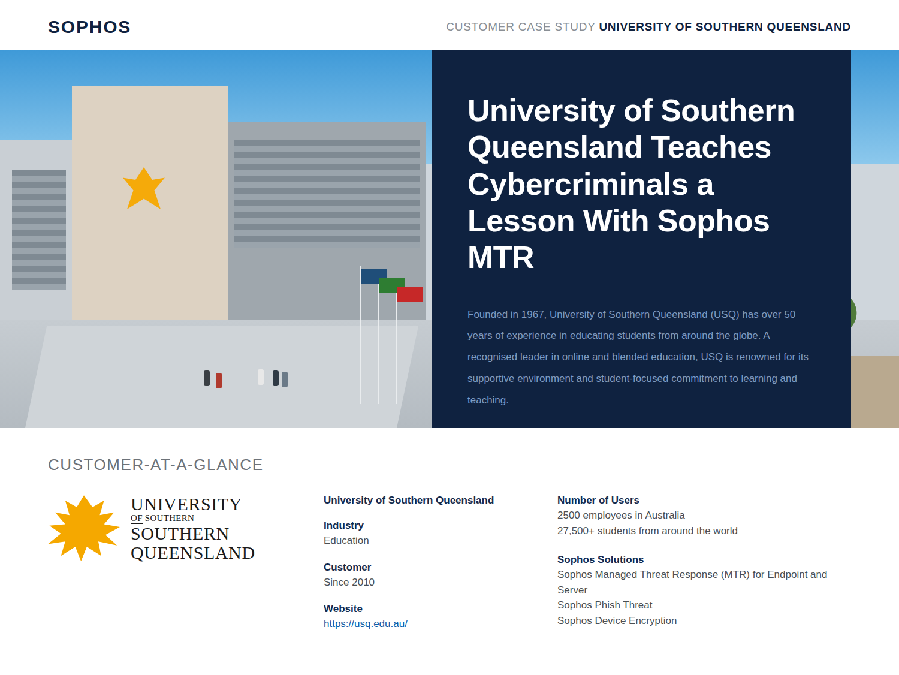SOPHOS
Customer Case Study University of Southern Queensland
University of Southern Queensland Teaches Cybercriminals a Lesson With Sophos MTR
Founded in 1967, University of Southern Queensland (USQ) has over 50 years of experience in educating students from around the globe. A recognised leader in online and blended education, USQ is renowned for its supportive environment and student-focused commitment to learning and teaching.
Customer-at-a-glance
UNIVERSITY
OFSOUTHERN
SOUTHERN
QUEENSLAND
University of Southern Queensland
Industry
Education
Customer
Since 2010
Website
https://usq.edu.au/
Number of Users
2500 employees in Australia
27,500+ students from around the world
Sophos Solutions
Sophos Managed Threat Response (MTR) for Endpoint and Server
Sophos Phish Threat
Sophos Device Encryption